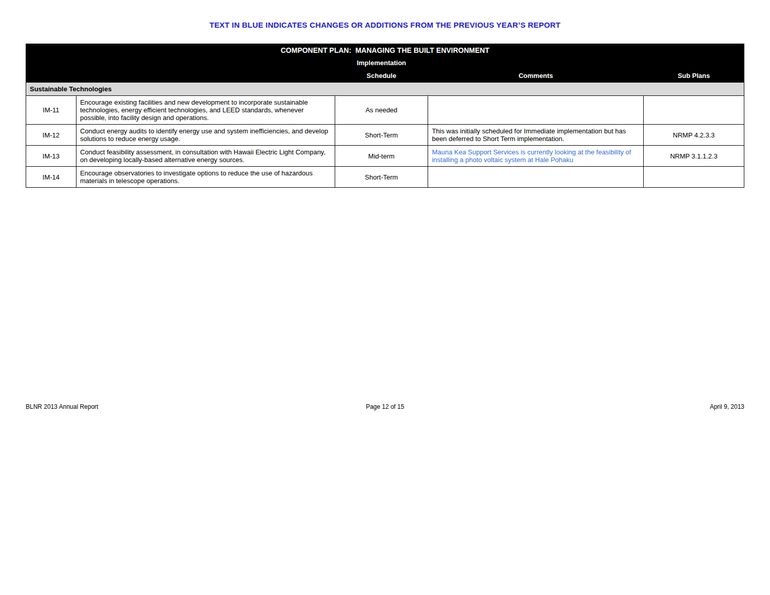TEXT IN BLUE INDICATES CHANGES OR ADDITIONS FROM THE PREVIOUS YEAR’S REPORT
| COMPONENT PLAN: MANAGING THE BUILT ENVIRONMENT |
| | | Implementation | | |
| | | Schedule | Comments | Sub Plans |
| Sustainable Technologies |
| IM-11 | Encourage existing facilities and new development to incorporate sustainable technologies, energy efficient technologies, and LEED standards, whenever possible, into facility design and operations. | As needed | | |
| IM-12 | Conduct energy audits to identify energy use and system inefficiencies, and develop solutions to reduce energy usage. | Short-Term | This was initially scheduled for Immediate implementation but has been deferred to Short Term implementation. | NRMP 4.2.3.3 |
| IM-13 | Conduct feasibility assessment, in consultation with Hawaii Electric Light Company, on developing locally-based alternative energy sources. | Mid-term | Mauna Kea Support Services is currently looking at the feasibility of installing a photo voltaic system at Hale Pohaku | NRMP 3.1.1.2.3 |
| IM-14 | Encourage observatories to investigate options to reduce the use of hazardous materials in telescope operations. | Short-Term | | |
BLNR 2013 Annual Report
Page 12 of 15
April 9, 2013